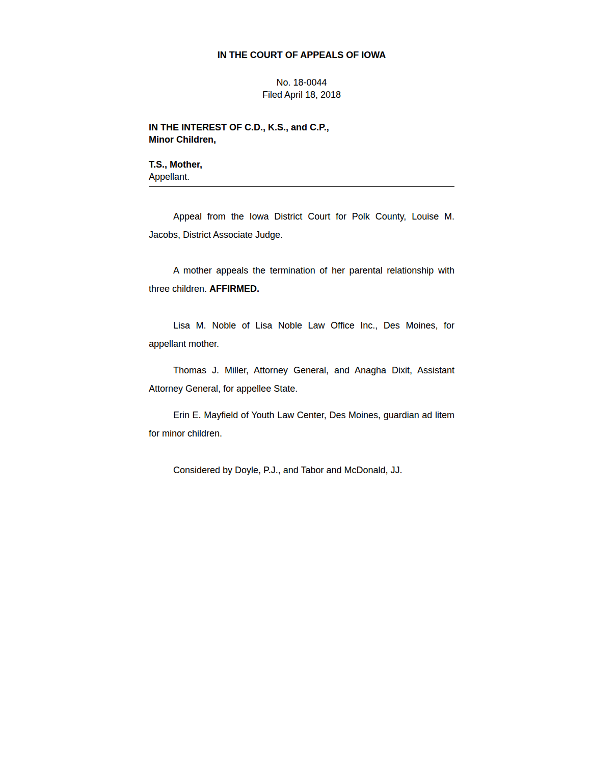IN THE COURT OF APPEALS OF IOWA
No. 18-0044
Filed April 18, 2018
IN THE INTEREST OF C.D., K.S., and C.P.,
Minor Children,
T.S., Mother,
Appellant.
Appeal from the Iowa District Court for Polk County, Louise M. Jacobs, District Associate Judge.
A mother appeals the termination of her parental relationship with three children. AFFIRMED.
Lisa M. Noble of Lisa Noble Law Office Inc., Des Moines, for appellant mother.
Thomas J. Miller, Attorney General, and Anagha Dixit, Assistant Attorney General, for appellee State.
Erin E. Mayfield of Youth Law Center, Des Moines, guardian ad litem for minor children.
Considered by Doyle, P.J., and Tabor and McDonald, JJ.